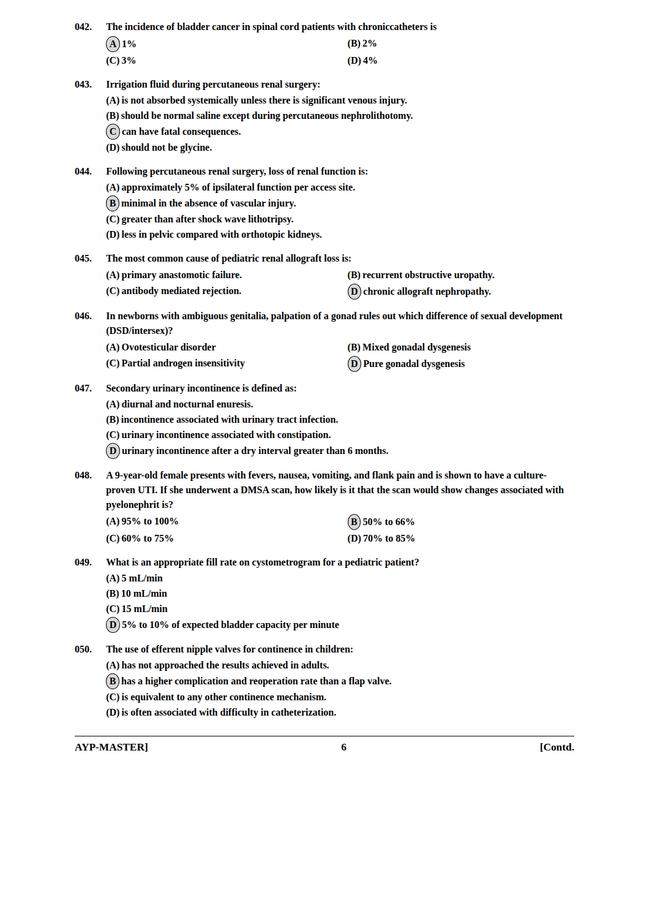042.
The incidence of bladder cancer in spinal cord patients with chroniccatheters is
A1%
(B) 2%
(C) 3%
(D) 4%
043.
Irrigation fluid during percutaneous renal surgery:
(A) is not absorbed systemically unless there is significant venous injury.
(B) should be normal saline except during percutaneous nephrolithotomy.
Ccan have fatal consequences.
(D) should not be glycine.
044.
Following percutaneous renal surgery, loss of renal function is:
(A) approximately 5% of ipsilateral function per access site.
Bminimal in the absence of vascular injury.
(C) greater than after shock wave lithotripsy.
(D) less in pelvic compared with orthotopic kidneys.
045.
The most common cause of pediatric renal allograft loss is:
(A) primary anastomotic failure.
(B) recurrent obstructive uropathy.
(C) antibody mediated rejection.
Dchronic allograft nephropathy.
046.
In newborns with ambiguous genitalia, palpation of a gonad rules out which difference of sexual development (DSD/intersex)?
(A) Ovotesticular disorder
(B) Mixed gonadal dysgenesis
(C) Partial androgen insensitivity
DPure gonadal dysgenesis
047.
Secondary urinary incontinence is defined as:
(A) diurnal and nocturnal enuresis.
(B) incontinence associated with urinary tract infection.
(C) urinary incontinence associated with constipation.
Durinary incontinence after a dry interval greater than 6 months.
048.
A 9-year-old female presents with fevers, nausea, vomiting, and flank pain and is shown to have a culture-proven UTI. If she underwent a DMSA scan, how likely is it that the scan would show changes associated with pyelonephrit is?
(A) 95% to 100%
B50% to 66%
(C) 60% to 75%
(D) 70% to 85%
049.
What is an appropriate fill rate on cystometrogram for a pediatric patient?
(A) 5 mL/min
(B) 10 mL/min
(C) 15 mL/min
D5% to 10% of expected bladder capacity per minute
050.
The use of efferent nipple valves for continence in children:
(A) has not approached the results achieved in adults.
Bhas a higher complication and reoperation rate than a flap valve.
(C) is equivalent to any other continence mechanism.
(D) is often associated with difficulty in catheterization.
AYP-MASTER] 6 [Contd.